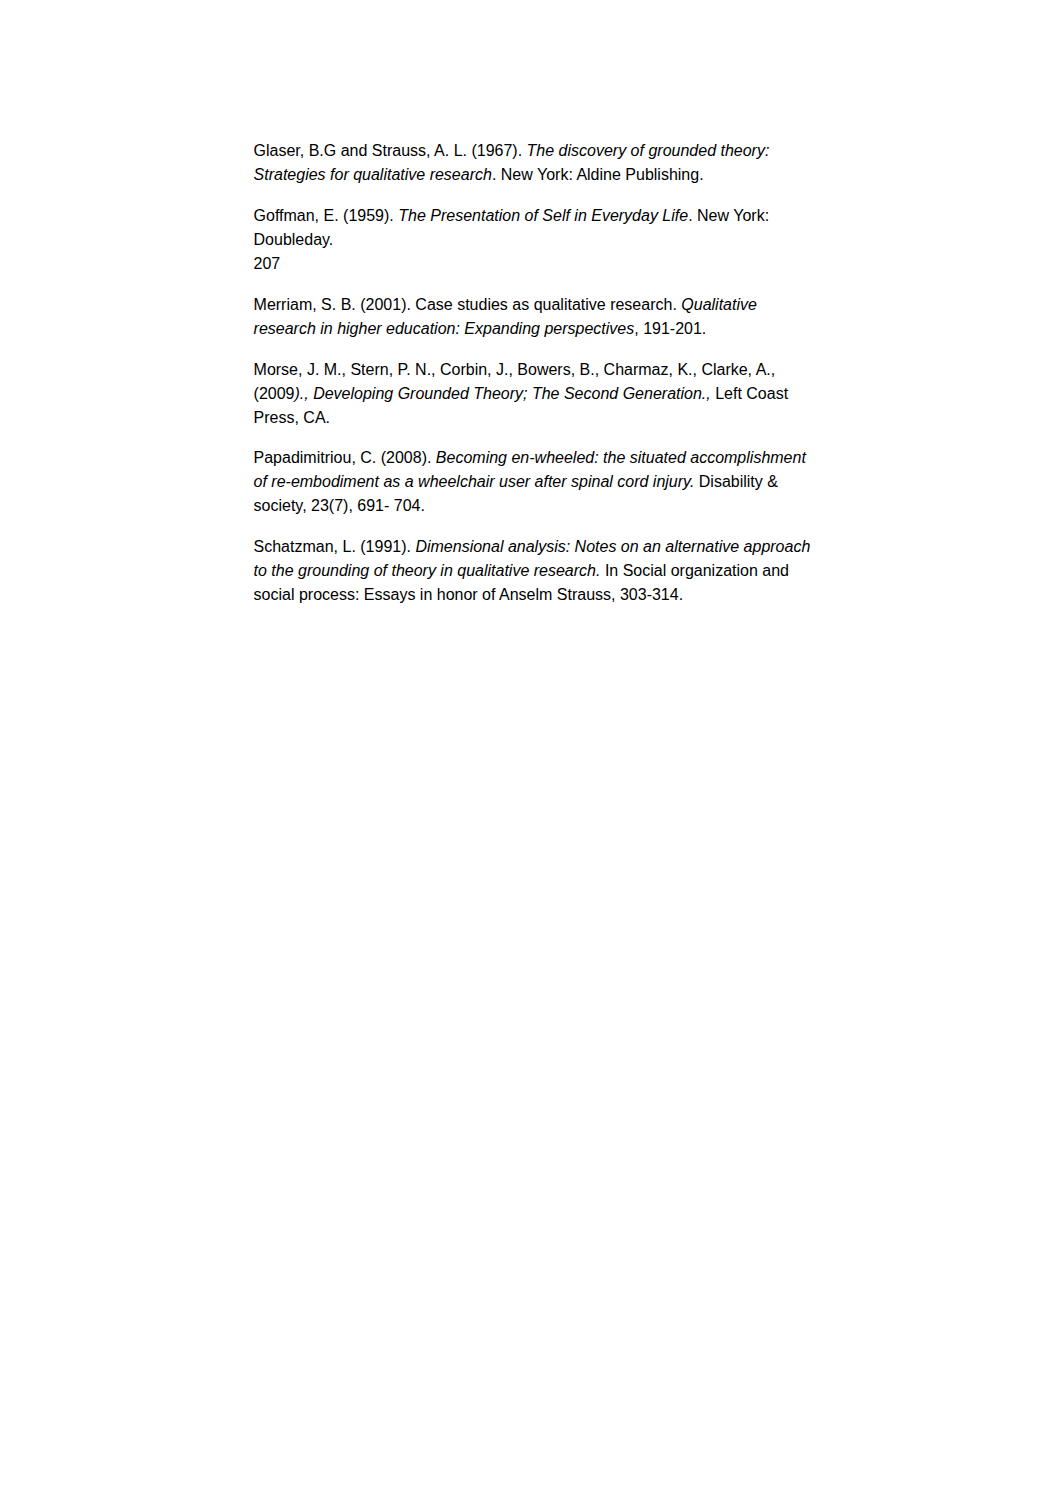Glaser, B.G and Strauss, A. L. (1967). The discovery of grounded theory: Strategies for qualitative research. New York: Aldine Publishing.
Goffman, E. (1959). The Presentation of Self in Everyday Life. New York: Doubleday.
207
Merriam, S. B. (2001). Case studies as qualitative research. Qualitative research in higher education: Expanding perspectives, 191-201.
Morse, J. M., Stern, P. N., Corbin, J., Bowers, B., Charmaz, K., Clarke, A., (2009)., Developing Grounded Theory; The Second Generation., Left Coast Press, CA.
Papadimitriou, C. (2008). Becoming en-wheeled: the situated accomplishment of re-embodiment as a wheelchair user after spinal cord injury. Disability & society, 23(7), 691- 704.
Schatzman, L. (1991). Dimensional analysis: Notes on an alternative approach to the grounding of theory in qualitative research. In Social organization and social process: Essays in honor of Anselm Strauss, 303-314.